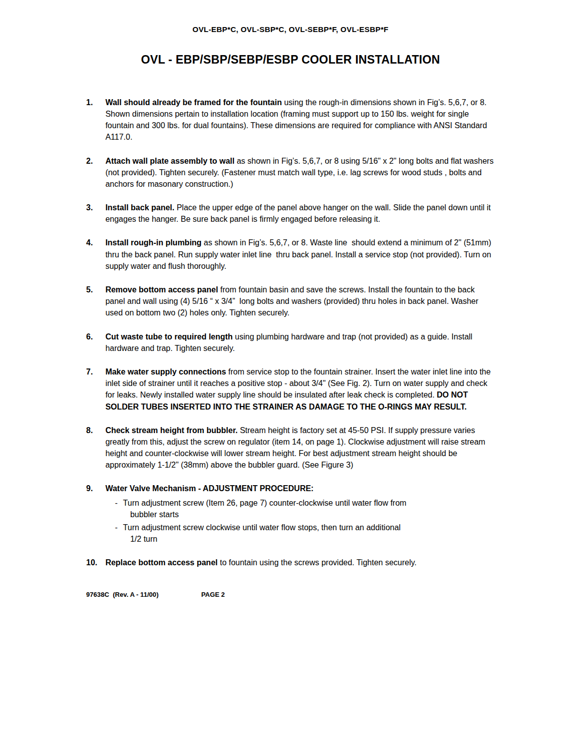OVL-EBP*C, OVL-SBP*C, OVL-SEBP*F, OVL-ESBP*F
OVL - EBP/SBP/SEBP/ESBP COOLER INSTALLATION
Wall should already be framed for the fountain using the rough-in dimensions shown in Fig’s. 5,6,7, or 8. Shown dimensions pertain to installation location (framing must support up to 150 lbs. weight for single fountain and 300 lbs. for dual fountains). These dimensions are required for compliance with ANSI Standard A117.0.
Attach wall plate assembly to wall as shown in Fig’s. 5,6,7, or 8 using 5/16" x 2" long bolts and flat washers (not provided). Tighten securely. (Fastener must match wall type, i.e. lag screws for wood studs , bolts and anchors for masonary construction.)
Install back panel. Place the upper edge of the panel above hanger on the wall. Slide the panel down until it engages the hanger. Be sure back panel is firmly engaged before releasing it.
Install rough-in plumbing as shown in Fig’s. 5,6,7, or 8. Waste line should extend a minimum of 2" (51mm) thru the back panel. Run supply water inlet line thru back panel. Install a service stop (not provided). Turn on supply water and flush thoroughly.
Remove bottom access panel from fountain basin and save the screws. Install the fountain to the back panel and wall using (4) 5/16 “ x 3/4” long bolts and washers (provided) thru holes in back panel. Washer used on bottom two (2) holes only. Tighten securely.
Cut waste tube to required length using plumbing hardware and trap (not provided) as a guide. Install hardware and trap. Tighten securely.
Make water supply connections from service stop to the fountain strainer. Insert the water inlet line into the inlet side of strainer until it reaches a positive stop - about 3/4" (See Fig. 2). Turn on water supply and check for leaks. Newly installed water supply line should be insulated after leak check is completed. DO NOT SOLDER TUBES INSERTED INTO THE STRAINER AS DAMAGE TO THE O-RINGS MAY RESULT.
Check stream height from bubbler. Stream height is factory set at 45-50 PSI. If supply pressure varies greatly from this, adjust the screw on regulator (item 14, on page 1). Clockwise adjustment will raise stream height and counter-clockwise will lower stream height. For best adjustment stream height should be approximately 1-1/2" (38mm) above the bubbler guard. (See Figure 3)
Water Valve Mechanism - ADJUSTMENT PROCEDURE:
Turn adjustment screw (Item 26, page 7) counter-clockwise until water flow from
bubbler starts
Turn adjustment screw clockwise until water flow stops, then turn an additional
1/2 turn
Replace bottom access panel to fountain using the screws provided. Tighten securely.
97638C (Rev. A - 11/00) PAGE 2